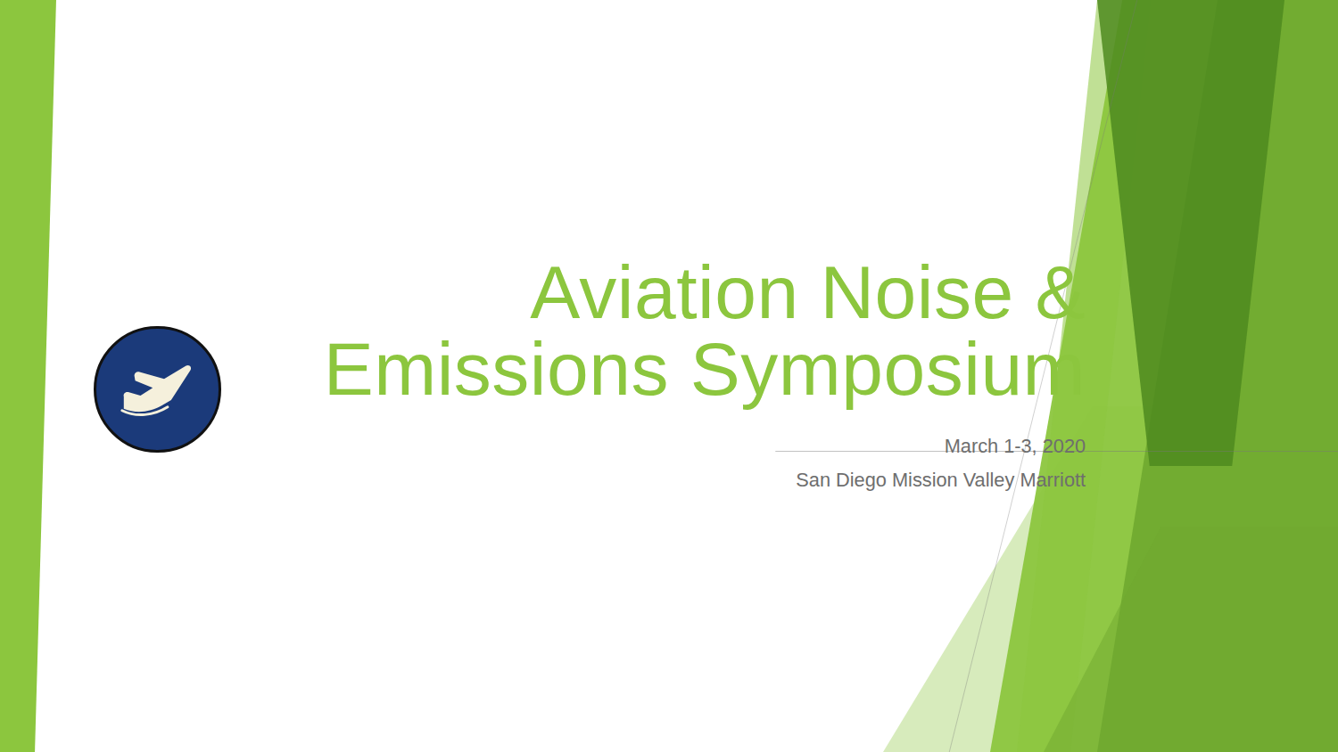Aviation Noise & Emissions Symposium
March 1-3, 2020 San Diego Mission Valley Marriott